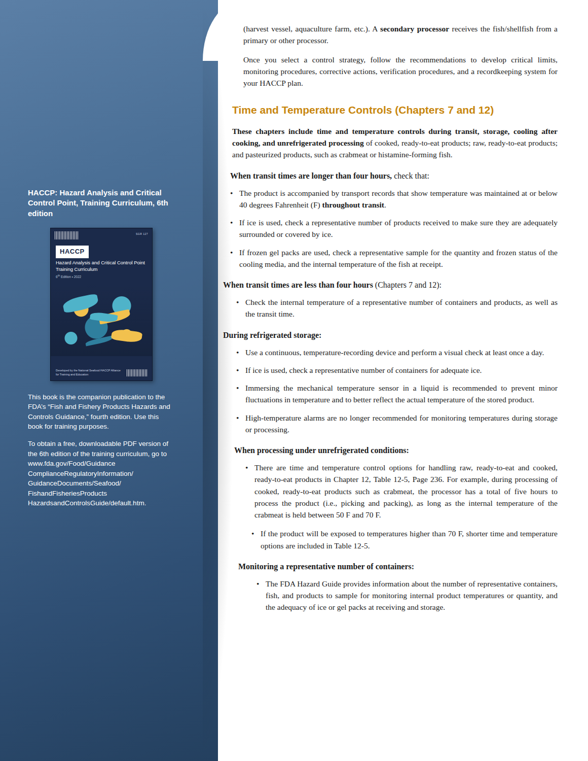HACCP: Hazard Analysis and Critical Control Point, Training Curriculum, 6th edition
SGR 127
HACCP
Hazard Analysis and Critical Control Point
Training Curriculum
6th Edition • 2022
Developed by the National Seafood HACCP Alliance
for Training and Education
This book is the companion publication to the FDA’s “Fish and Fishery Products Hazards and Controls Guidance,” fourth edition. Use this book for training purposes.
To obtain a free, downloadable PDF version of the 6th edition of the training curriculum, go to www.fda.gov/Food/Guidance ComplianceRegulatoryInformation/ GuidanceDocuments/Seafood/ FishandFisheriesProducts HazardsandControlsGuide/default.htm.
(harvest vessel, aquaculture farm, etc.). A secondary processor receives the fish/shellfish from a primary or other processor.
Once you select a control strategy, follow the recommendations to develop critical limits, monitoring procedures, corrective actions, verification procedures, and a recordkeeping system for your HACCP plan.
Time and Temperature Controls (Chapters 7 and 12)
These chapters include time and temperature controls during transit, storage, cooling after cooking, and unrefrigerated processing of cooked, ready-to-eat products; raw, ready-to-eat products; and pasteurized products, such as crabmeat or histamine-forming fish.
When transit times are longer than four hours, check that:
The product is accompanied by transport records that show temperature was maintained at or below 40 degrees Fahrenheit (F) throughout transit.
If ice is used, check a representative number of products received to make sure they are adequately surrounded or covered by ice.
If frozen gel packs are used, check a representative sample for the quantity and frozen status of the cooling media, and the internal temperature of the fish at receipt.
When transit times are less than four hours (Chapters 7 and 12):
Check the internal temperature of a representative number of containers and products, as well as the transit time.
During refrigerated storage:
Use a continuous, temperature-recording device and perform a visual check at least once a day.
If ice is used, check a representative number of containers for adequate ice.
Immersing the mechanical temperature sensor in a liquid is recommended to prevent minor fluctuations in temperature and to better reflect the actual temperature of the stored product.
High-temperature alarms are no longer recommended for monitoring temperatures during storage or processing.
When processing under unrefrigerated conditions:
There are time and temperature control options for handling raw, ready-to-eat and cooked, ready-to-eat products in Chapter 12, Table 12-5, Page 236. For example, during processing of cooked, ready-to-eat products such as crabmeat, the processor has a total of five hours to process the product (i.e., picking and packing), as long as the internal temperature of the crabmeat is held between 50 F and 70 F.
If the product will be exposed to temperatures higher than 70 F, shorter time and temperature options are included in Table 12-5.
Monitoring a representative number of containers:
The FDA Hazard Guide provides information about the number of representative containers, fish, and products to sample for monitoring internal product temperatures or quantity, and the adequacy of ice or gel packs at receiving and storage.